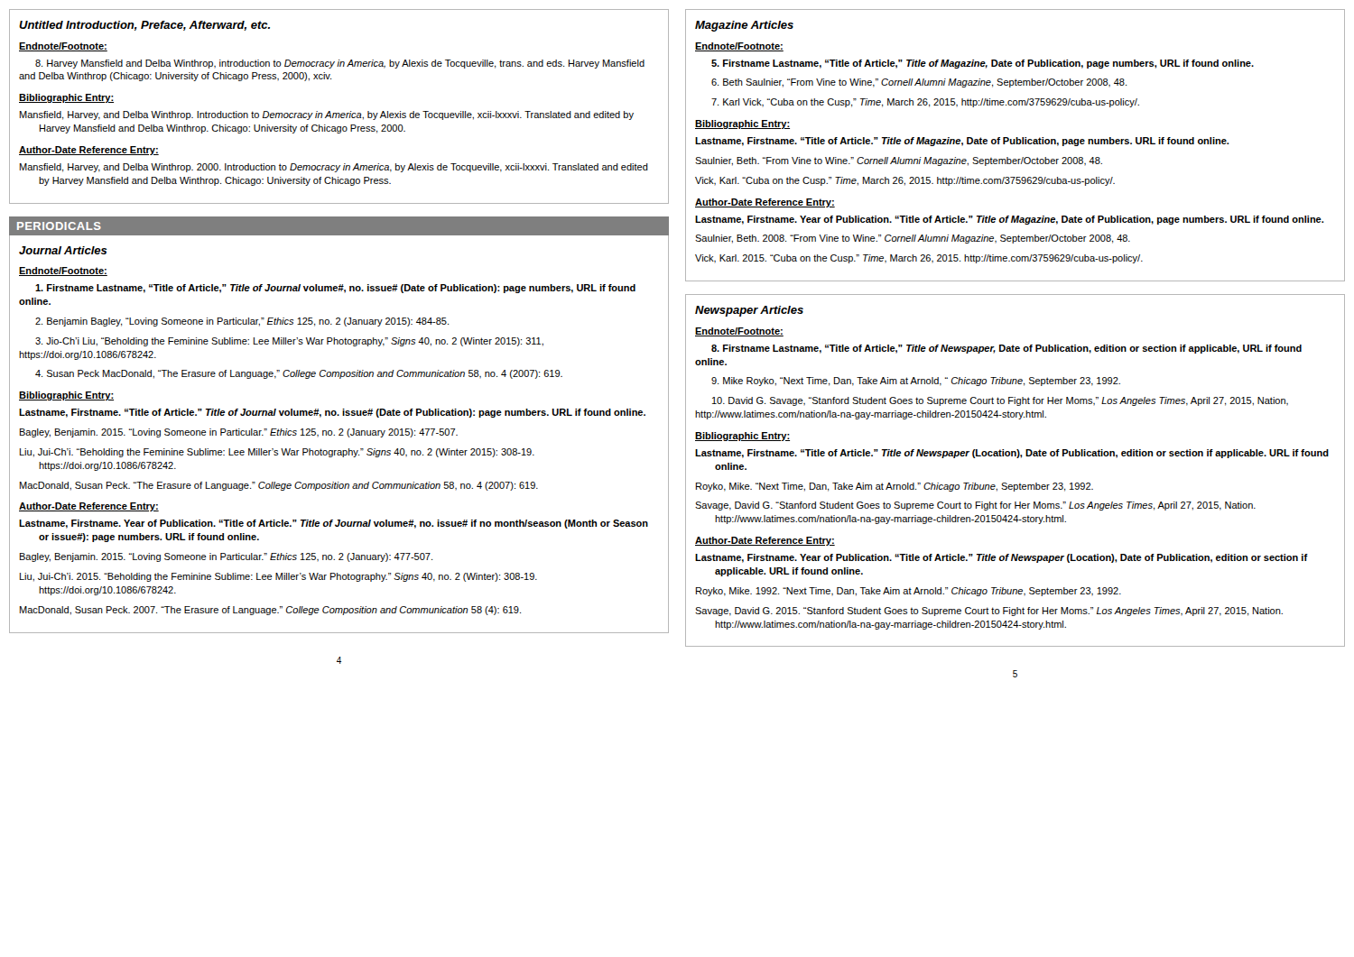Untitled Introduction, Preface, Afterward, etc.
Endnote/Footnote:
8. Harvey Mansfield and Delba Winthrop, introduction to Democracy in America, by Alexis de Tocqueville, trans. and eds. Harvey Mansfield and Delba Winthrop (Chicago: University of Chicago Press, 2000), xciv.
Bibliographic Entry:
Mansfield, Harvey, and Delba Winthrop. Introduction to Democracy in America, by Alexis de Tocqueville, xcii-lxxxvi. Translated and edited by Harvey Mansfield and Delba Winthrop. Chicago: University of Chicago Press, 2000.
Author-Date Reference Entry:
Mansfield, Harvey, and Delba Winthrop. 2000. Introduction to Democracy in America, by Alexis de Tocqueville, xcii-lxxxvi. Translated and edited by Harvey Mansfield and Delba Winthrop. Chicago: University of Chicago Press.
PERIODICALS
Journal Articles
Endnote/Footnote:
1. Firstname Lastname, “Title of Article,” Title of Journal volume#, no. issue# (Date of Publication): page numbers, URL if found online.
2. Benjamin Bagley, “Loving Someone in Particular,” Ethics 125, no. 2 (January 2015): 484-85.
3. Jio-Ch’i Liu, “Beholding the Feminine Sublime: Lee Miller’s War Photography,” Signs 40, no. 2 (Winter 2015): 311, https://doi.org/10.1086/678242.
4. Susan Peck MacDonald, “The Erasure of Language,” College Composition and Communication 58, no. 4 (2007): 619.
Bibliographic Entry:
Lastname, Firstname. “Title of Article.” Title of Journal volume#, no. issue# (Date of Publication): page numbers. URL if found online.
Bagley, Benjamin. 2015. “Loving Someone in Particular.” Ethics 125, no. 2 (January 2015): 477-507.
Liu, Jui-Ch’i. “Beholding the Feminine Sublime: Lee Miller’s War Photography.” Signs 40, no. 2 (Winter 2015): 308-19. https://doi.org/10.1086/678242.
MacDonald, Susan Peck. “The Erasure of Language.” College Composition and Communication 58, no. 4 (2007): 619.
Author-Date Reference Entry:
Lastname, Firstname. Year of Publication. “Title of Article.” Title of Journal volume#, no. issue# if no month/season (Month or Season or issue#): page numbers. URL if found online.
Bagley, Benjamin. 2015. “Loving Someone in Particular.” Ethics 125, no. 2 (January): 477-507.
Liu, Jui-Ch’i. 2015. “Beholding the Feminine Sublime: Lee Miller’s War Photography.” Signs 40, no. 2 (Winter): 308-19. https://doi.org/10.1086/678242.
MacDonald, Susan Peck. 2007. “The Erasure of Language.” College Composition and Communication 58 (4): 619.
4
Magazine Articles
Endnote/Footnote:
5. Firstname Lastname, “Title of Article,” Title of Magazine, Date of Publication, page numbers, URL if found online.
6. Beth Saulnier, “From Vine to Wine,” Cornell Alumni Magazine, September/October 2008, 48.
7. Karl Vick, “Cuba on the Cusp,” Time, March 26, 2015, http://time.com/3759629/cuba-us-policy/.
Bibliographic Entry:
Lastname, Firstname. “Title of Article.” Title of Magazine, Date of Publication, page numbers. URL if found online.
Saulnier, Beth. “From Vine to Wine.” Cornell Alumni Magazine, September/October 2008, 48.
Vick, Karl. “Cuba on the Cusp.” Time, March 26, 2015. http://time.com/3759629/cuba-us-policy/.
Author-Date Reference Entry:
Lastname, Firstname. Year of Publication. “Title of Article.” Title of Magazine, Date of Publication, page numbers. URL if found online.
Saulnier, Beth. 2008. “From Vine to Wine.” Cornell Alumni Magazine, September/October 2008, 48.
Vick, Karl. 2015. “Cuba on the Cusp.” Time, March 26, 2015. http://time.com/3759629/cuba-us-policy/.
Newspaper Articles
Endnote/Footnote:
8. Firstname Lastname, “Title of Article,” Title of Newspaper, Date of Publication, edition or section if applicable, URL if found online.
9. Mike Royko, “Next Time, Dan, Take Aim at Arnold, “ Chicago Tribune, September 23, 1992.
10. David G. Savage, “Stanford Student Goes to Supreme Court to Fight for Her Moms,” Los Angeles Times, April 27, 2015, Nation, http://www.latimes.com/nation/la-na-gay-marriage-children-20150424-story.html.
Bibliographic Entry:
Lastname, Firstname. “Title of Article.” Title of Newspaper (Location), Date of Publication, edition or section if applicable. URL if found online.
Royko, Mike. “Next Time, Dan, Take Aim at Arnold.” Chicago Tribune, September 23, 1992.
Savage, David G. “Stanford Student Goes to Supreme Court to Fight for Her Moms.” Los Angeles Times, April 27, 2015, Nation. http://www.latimes.com/nation/la-na-gay-marriage-children-20150424-story.html.
Author-Date Reference Entry:
Lastname, Firstname. Year of Publication. “Title of Article.” Title of Newspaper (Location), Date of Publication, edition or section if applicable. URL if found online.
Royko, Mike. 1992. “Next Time, Dan, Take Aim at Arnold.” Chicago Tribune, September 23, 1992.
Savage, David G. 2015. “Stanford Student Goes to Supreme Court to Fight for Her Moms.” Los Angeles Times, April 27, 2015, Nation. http://www.latimes.com/nation/la-na-gay-marriage-children-20150424-story.html.
5